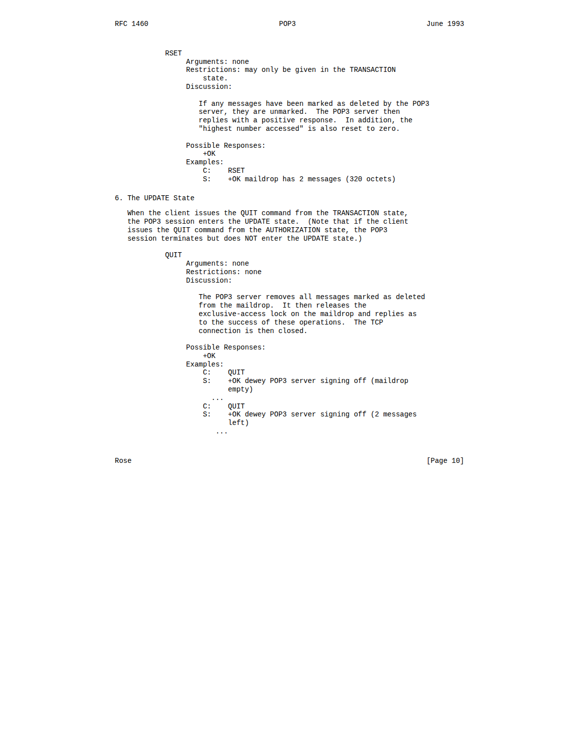RFC 1460 POP3 June 1993
            RSET
                 Arguments: none
                 Restrictions: may only be given in the TRANSACTION
                     state.
                 Discussion:

                    If any messages have been marked as deleted by the POP3
                    server, they are unmarked.  The POP3 server then
                    replies with a positive response.  In addition, the
                    "highest number accessed" is also reset to zero.

                 Possible Responses:
                     +OK
                 Examples:
                     C:    RSET
                     S:    +OK maildrop has 2 messages (320 octets)
6. The UPDATE State
   When the client issues the QUIT command from the TRANSACTION state,
   the POP3 session enters the UPDATE state.  (Note that if the client
   issues the QUIT command from the AUTHORIZATION state, the POP3
   session terminates but does NOT enter the UPDATE state.)

            QUIT
                 Arguments: none
                 Restrictions: none
                 Discussion:

                    The POP3 server removes all messages marked as deleted
                    from the maildrop.  It then releases the
                    exclusive-access lock on the maildrop and replies as
                    to the success of these operations.  The TCP
                    connection is then closed.

                 Possible Responses:
                     +OK
                 Examples:
                     C:    QUIT
                     S:    +OK dewey POP3 server signing off (maildrop
                           empty)
                       ...
                     C:    QUIT
                     S:    +OK dewey POP3 server signing off (2 messages
                           left)
                        ...
Rose [Page 10]